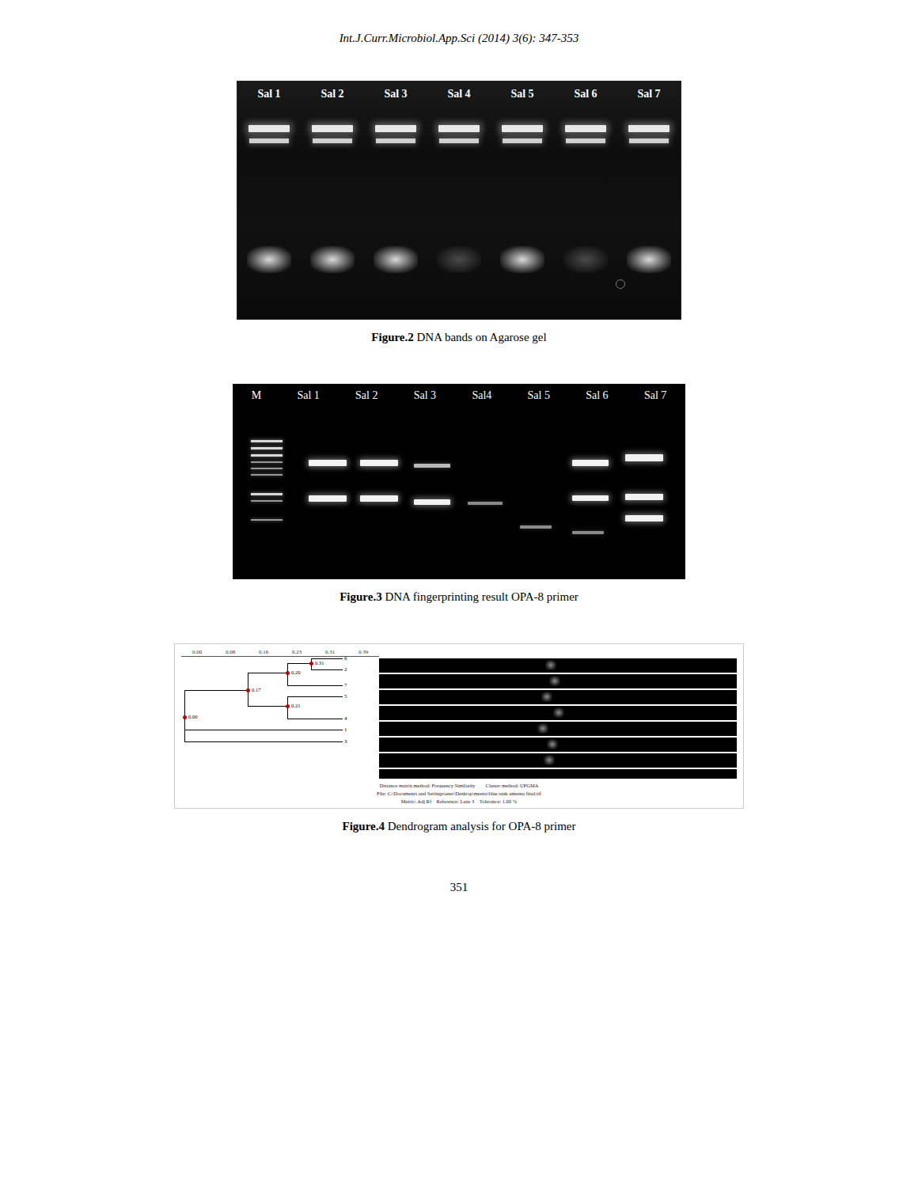Int.J.Curr.Microbiol.App.Sci (2014) 3(6): 347-353
Sal 1 Sal 2 Sal 3 Sal 4 Sal 5 Sal 6 Sal 7
Figure.2 DNA bands on Agarose gel
MSal 1 Sal 2 Sal 3 Sal4 Sal 5 Sal 6 Sal 7
Figure.3 DNA fingerprinting result OPA-8 primer
0.000.080.160.230.310.39
0.00
0.17
0.20
0.31
6
2
7
0.21
5
4
1
3
Distance matrix method: Frequency Similarity Cluster method: UPGMA
File: C:\Documents and Settings\user\Desktop\meena\blue tank ameena final.tif
Metric: Adj Rf Reference: Lane 3 Tolerance: 1.00 %
Figure.4 Dendrogram analysis for OPA-8 primer
351